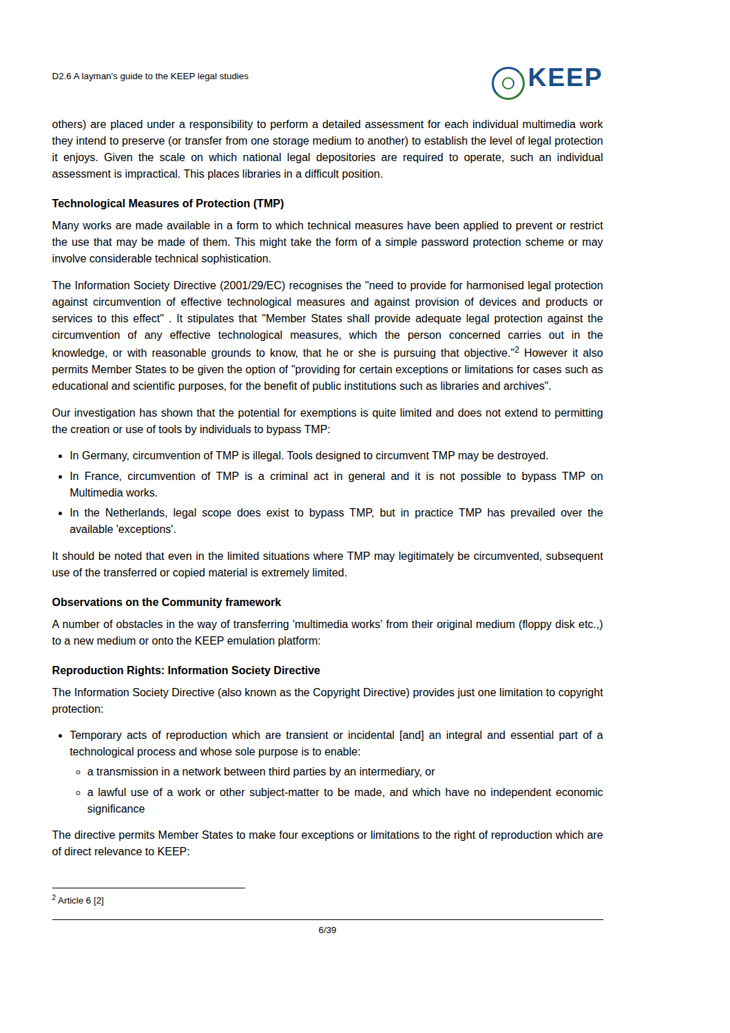D2.6 A layman's guide to the KEEP legal studies
KEEP
others) are placed under a responsibility to perform a detailed assessment for each individual multimedia work they intend to preserve (or transfer from one storage medium to another) to establish the level of legal protection it enjoys. Given the scale on which national legal depositories are required to operate, such an individual assessment is impractical. This places libraries in a difficult position.
Technological Measures of Protection (TMP)
Many works are made available in a form to which technical measures have been applied to prevent or restrict the use that may be made of them. This might take the form of a simple password protection scheme or may involve considerable technical sophistication.
The Information Society Directive (2001/29/EC) recognises the "need to provide for harmonised legal protection against circumvention of effective technological measures and against provision of devices and products or services to this effect" . It stipulates that "Member States shall provide adequate legal protection against the circumvention of any effective technological measures, which the person concerned carries out in the knowledge, or with reasonable grounds to know, that he or she is pursuing that objective."2 However it also permits Member States to be given the option of "providing for certain exceptions or limitations for cases such as educational and scientific purposes, for the benefit of public institutions such as libraries and archives".
Our investigation has shown that the potential for exemptions is quite limited and does not extend to permitting the creation or use of tools by individuals to bypass TMP:
In Germany, circumvention of TMP is illegal. Tools designed to circumvent TMP may be destroyed.
In France, circumvention of TMP is a criminal act in general and it is not possible to bypass TMP on Multimedia works.
In the Netherlands, legal scope does exist to bypass TMP, but in practice TMP has prevailed over the available 'exceptions'.
It should be noted that even in the limited situations where TMP may legitimately be circumvented, subsequent use of the transferred or copied material is extremely limited.
Observations on the Community framework
A number of obstacles in the way of transferring 'multimedia works' from their original medium (floppy disk etc.,) to a new medium or onto the KEEP emulation platform:
Reproduction Rights: Information Society Directive
The Information Society Directive (also known as the Copyright Directive) provides just one limitation to copyright protection:
Temporary acts of reproduction which are transient or incidental [and] an integral and essential part of a technological process and whose sole purpose is to enable:
a transmission in a network between third parties by an intermediary, or
a lawful use of a work or other subject-matter to be made, and which have no independent economic significance
The directive permits Member States to make four exceptions or limitations to the right of reproduction which are of direct relevance to KEEP:
2 Article 6 [2]
6/39